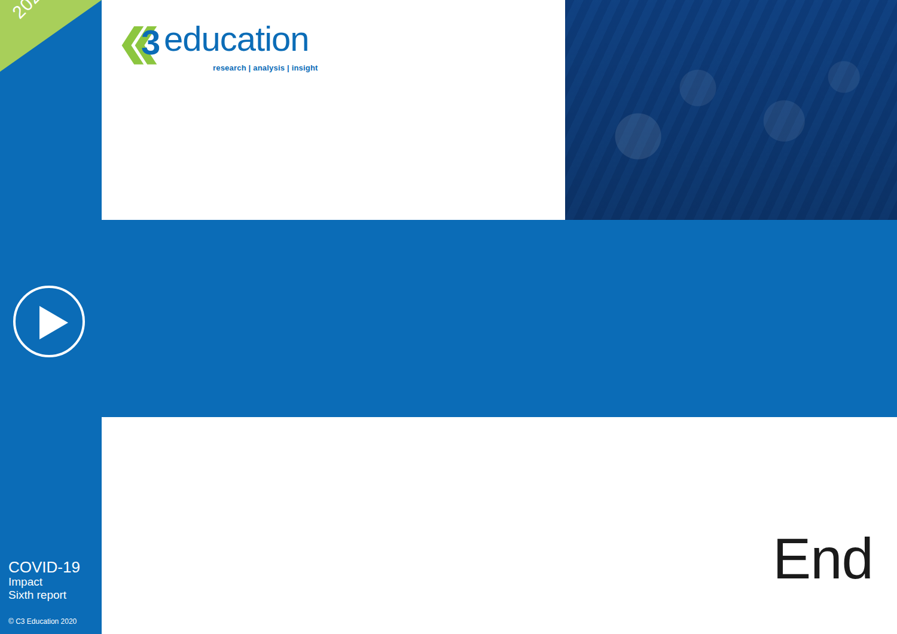2020
❮ ❮ 3
education
research | analysis | insight
COVID-19
Impact
Sixth report
© C3 Education 2020
End